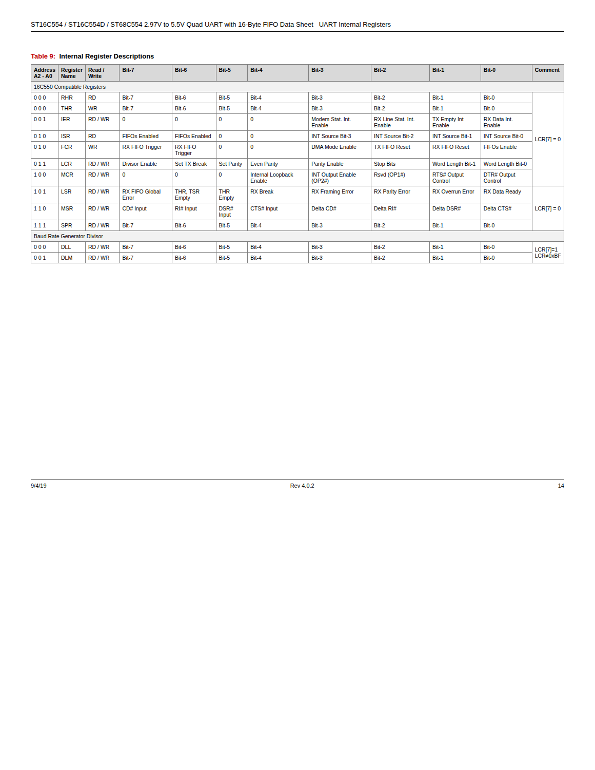ST16C554 / ST16C554D / ST68C554 2.97V to 5.5V Quad UART with 16-Byte FIFO Data Sheet UART Internal Registers
Table 9: Internal Register Descriptions
| Address A2 - A0 | Register Name | Read / Write | Bit-7 | Bit-6 | Bit-5 | Bit-4 | Bit-3 | Bit-2 | Bit-1 | Bit-0 | Comment |
| --- | --- | --- | --- | --- | --- | --- | --- | --- | --- | --- | --- |
| 16C550 Compatible Registers |
| 0 0 0 | RHR | RD | Bit-7 | Bit-6 | Bit-5 | Bit-4 | Bit-3 | Bit-2 | Bit-1 | Bit-0 | LCR[7] = 0 |
| 0 0 0 | THR | WR | Bit-7 | Bit-6 | Bit-5 | Bit-4 | Bit-3 | Bit-2 | Bit-1 | Bit-0 |
| 0 0 1 | IER | RD / WR | 0 | 0 | 0 | 0 | Modem Stat. Int. Enable | RX Line Stat. Int. Enable | TX Empty Int Enable | RX Data Int. Enable |
| 0 1 0 | ISR | RD | FIFOs Enabled | FIFOs Enabled | 0 | 0 | INT Source Bit-3 | INT Source Bit-2 | INT Source Bit-1 | INT Source Bit-0 |
| 0 1 0 | FCR | WR | RX FIFO Trigger | RX FIFO Trigger | 0 | 0 | DMA Mode Enable | TX FIFO Reset | RX FIFO Reset | FIFOs Enable |
| 0 1 1 | LCR | RD / WR | Divisor Enable | Set TX Break | Set Parity | Even Parity | Parity Enable | Stop Bits | Word Length Bit-1 | Word Length Bit-0 |
| 1 0 0 | MCR | RD / WR | 0 | 0 | 0 | Internal Loopback Enable | INT Output Enable (OP2#) | Rsvd (OP1#) | RTS# Output Control | DTR# Output Control |
| 1 0 1 | LSR | RD / WR | RX FIFO Global Error | THR, TSR Empty | THR Empty | RX Break | RX Framing Error | RX Parity Error | RX Overrun Error | RX Data Ready | LCR[7] = 0 |
| 1 1 0 | MSR | RD / WR | CD# Input | RI# Input | DSR# Input | CTS# Input | Delta CD# | Delta RI# | Delta DSR# | Delta CTS# |
| 1 1 1 | SPR | RD / WR | Bit-7 | Bit-6 | Bit-5 | Bit-4 | Bit-3 | Bit-2 | Bit-1 | Bit-0 |
| Baud Rate Generator Divisor |
| 0 0 0 | DLL | RD / WR | Bit-7 | Bit-6 | Bit-5 | Bit-4 | Bit-3 | Bit-2 | Bit-1 | Bit-0 | LCR[7]=1 LCR≠0xBF |
| 0 0 1 | DLM | RD / WR | Bit-7 | Bit-6 | Bit-5 | Bit-4 | Bit-3 | Bit-2 | Bit-1 | Bit-0 |
9/4/19
Rev 4.0.2
14